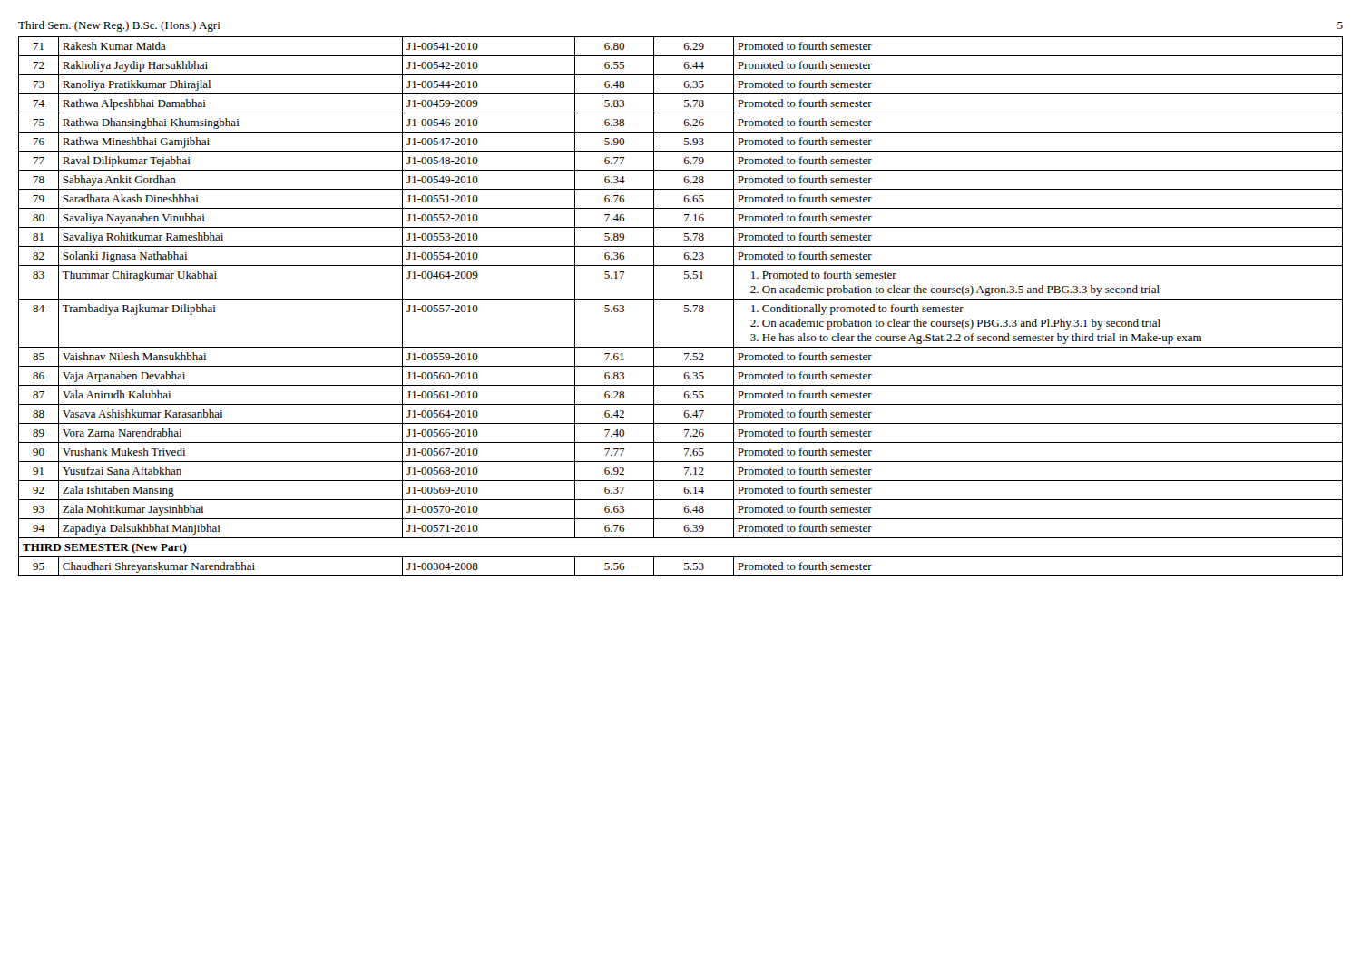Third Sem. (New Reg.) B.Sc. (Hons.) Agri 5
| 71 | Rakesh Kumar Maida | J1-00541-2010 | 6.80 | 6.29 | Promoted to fourth semester |
| 72 | Rakholiya Jaydip Harsukhbhai | J1-00542-2010 | 6.55 | 6.44 | Promoted to fourth semester |
| 73 | Ranoliya Pratikkumar Dhirajlal | J1-00544-2010 | 6.48 | 6.35 | Promoted to fourth semester |
| 74 | Rathwa Alpeshbhai Damabhai | J1-00459-2009 | 5.83 | 5.78 | Promoted to fourth semester |
| 75 | Rathwa Dhansingbhai Khumsingbhai | J1-00546-2010 | 6.38 | 6.26 | Promoted to fourth semester |
| 76 | Rathwa Mineshbhai Gamjibhai | J1-00547-2010 | 5.90 | 5.93 | Promoted to fourth semester |
| 77 | Raval Dilipkumar Tejabhai | J1-00548-2010 | 6.77 | 6.79 | Promoted to fourth semester |
| 78 | Sabhaya Ankit Gordhan | J1-00549-2010 | 6.34 | 6.28 | Promoted to fourth semester |
| 79 | Saradhara Akash Dineshbhai | J1-00551-2010 | 6.76 | 6.65 | Promoted to fourth semester |
| 80 | Savaliya Nayanaben Vinubhai | J1-00552-2010 | 7.46 | 7.16 | Promoted to fourth semester |
| 81 | Savaliya Rohitkumar Rameshbhai | J1-00553-2010 | 5.89 | 5.78 | Promoted to fourth semester |
| 82 | Solanki Jignasa Nathabhai | J1-00554-2010 | 6.36 | 6.23 | Promoted to fourth semester |
| 83 | Thummar Chiragkumar Ukabhai | J1-00464-2009 | 5.17 | 5.51 | 1. Promoted to fourth semester 2. On academic probation to clear the course(s) Agron.3.5 and PBG.3.3 by second trial |
| 84 | Trambadiya Rajkumar Dilipbhai | J1-00557-2010 | 5.63 | 5.78 | 1. Conditionally promoted to fourth semester 2. On academic probation to clear the course(s) PBG.3.3 and Pl.Phy.3.1 by second trial 3. He has also to clear the course Ag.Stat.2.2 of second semester by third trial in Make-up exam |
| 85 | Vaishnav Nilesh Mansukhbhai | J1-00559-2010 | 7.61 | 7.52 | Promoted to fourth semester |
| 86 | Vaja Arpanaben Devabhai | J1-00560-2010 | 6.83 | 6.35 | Promoted to fourth semester |
| 87 | Vala Anirudh Kalubhai | J1-00561-2010 | 6.28 | 6.55 | Promoted to fourth semester |
| 88 | Vasava Ashishkumar Karasanbhai | J1-00564-2010 | 6.42 | 6.47 | Promoted to fourth semester |
| 89 | Vora Zarna Narendrabhai | J1-00566-2010 | 7.40 | 7.26 | Promoted to fourth semester |
| 90 | Vrushank Mukesh Trivedi | J1-00567-2010 | 7.77 | 7.65 | Promoted to fourth semester |
| 91 | Yusufzai Sana Aftabkhan | J1-00568-2010 | 6.92 | 7.12 | Promoted to fourth semester |
| 92 | Zala Ishitaben Mansing | J1-00569-2010 | 6.37 | 6.14 | Promoted to fourth semester |
| 93 | Zala Mohitkumar Jaysinhbhai | J1-00570-2010 | 6.63 | 6.48 | Promoted to fourth semester |
| 94 | Zapadiya Dalsukhbhai Manjibhai | J1-00571-2010 | 6.76 | 6.39 | Promoted to fourth semester |
| THIRD SEMESTER (New Part) |
| 95 | Chaudhari Shreyanskumar Narendrabhai | J1-00304-2008 | 5.56 | 5.53 | Promoted to fourth semester |